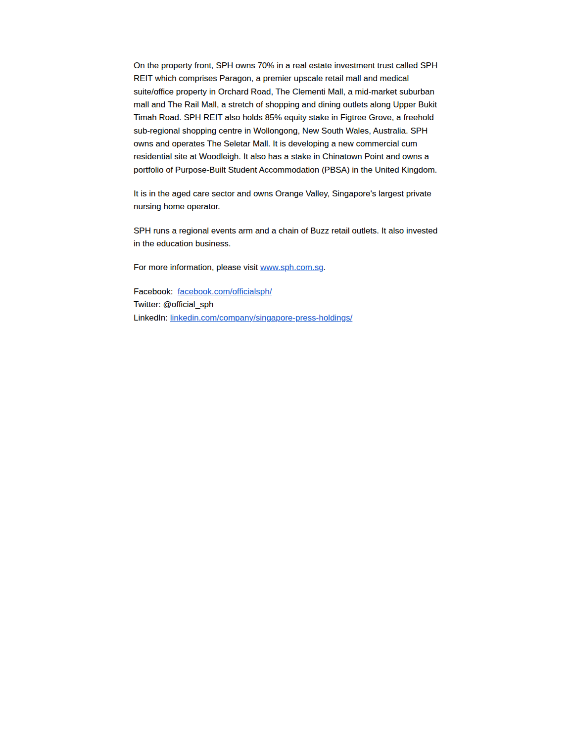On the property front, SPH owns 70% in a real estate investment trust called SPH REIT which comprises Paragon, a premier upscale retail mall and medical suite/office property in Orchard Road, The Clementi Mall, a mid-market suburban mall and The Rail Mall, a stretch of shopping and dining outlets along Upper Bukit Timah Road. SPH REIT also holds 85% equity stake in Figtree Grove, a freehold sub-regional shopping centre in Wollongong, New South Wales, Australia. SPH owns and operates The Seletar Mall. It is developing a new commercial cum residential site at Woodleigh. It also has a stake in Chinatown Point and owns a portfolio of Purpose-Built Student Accommodation (PBSA) in the United Kingdom.
It is in the aged care sector and owns Orange Valley, Singapore's largest private nursing home operator.
SPH runs a regional events arm and a chain of Buzz retail outlets. It also invested in the education business.
For more information, please visit www.sph.com.sg.
Facebook: facebook.com/officialsph/ Twitter: @official_sph LinkedIn: linkedin.com/company/singapore-press-holdings/